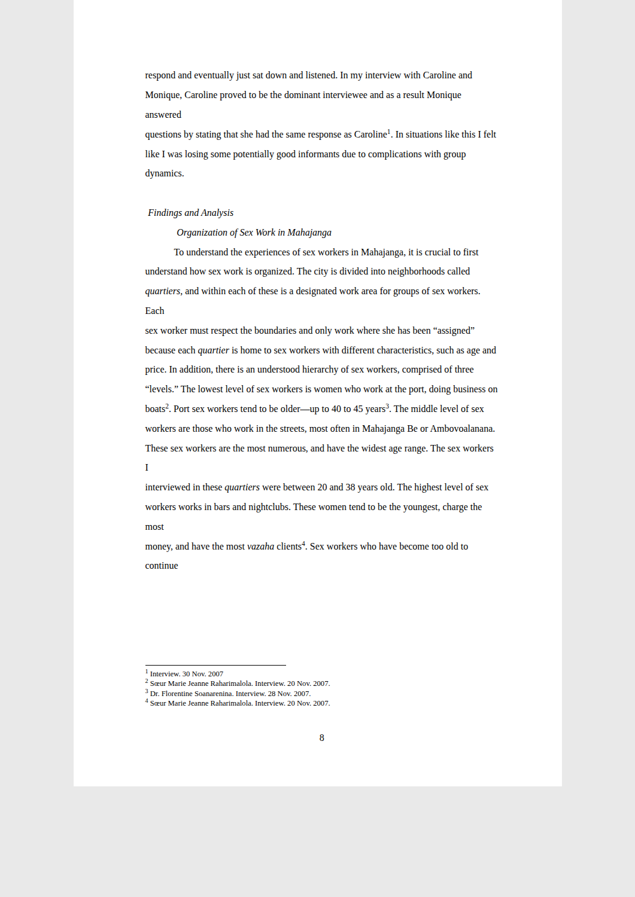respond and eventually just sat down and listened. In my interview with Caroline and
Monique, Caroline proved to be the dominant interviewee and as a result Monique answered
questions by stating that she had the same response as Caroline1. In situations like this I felt
like I was losing some potentially good informants due to complications with group
dynamics.
Findings and Analysis
Organization of Sex Work in Mahajanga
To understand the experiences of sex workers in Mahajanga, it is crucial to first
understand how sex work is organized. The city is divided into neighborhoods called
quartiers, and within each of these is a designated work area for groups of sex workers. Each
sex worker must respect the boundaries and only work where she has been “assigned”
because each quartier is home to sex workers with different characteristics, such as age and
price. In addition, there is an understood hierarchy of sex workers, comprised of three
“levels.” The lowest level of sex workers is women who work at the port, doing business on
boats2. Port sex workers tend to be older—up to 40 to 45 years3. The middle level of sex
workers are those who work in the streets, most often in Mahajanga Be or Ambovoalanana.
These sex workers are the most numerous, and have the widest age range. The sex workers I
interviewed in these quartiers were between 20 and 38 years old. The highest level of sex
workers works in bars and nightclubs. These women tend to be the youngest, charge the most
money, and have the most vazaha clients4. Sex workers who have become too old to continue
1 Interview. 30 Nov. 2007
2 Sœur Marie Jeanne Raharimalola. Interview. 20 Nov. 2007.
3 Dr. Florentine Soanarenina. Interview. 28 Nov. 2007.
4 Sœur Marie Jeanne Raharimalola. Interview. 20 Nov. 2007.
8